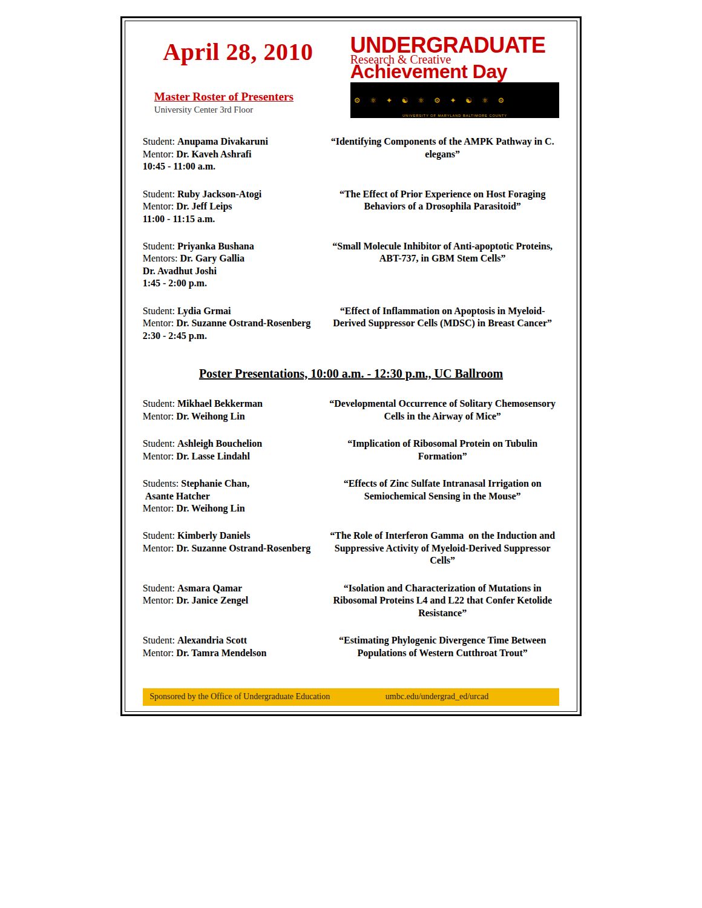April 28, 2010
Master Roster of Presenters
University Center 3rd Floor
UNDERGRADUATE Research & Creative Achievement Day
⚙ ⚛ ✦ ☯ ⚛ ⚙ ✦ ☯ ⚛ ⚙
UNIVERSITY OF MARYLAND BALTIMORE COUNTY
Student: Anupama Divakaruni
Mentor: Dr. Kaveh Ashrafi
10:45 - 11:00 a.m.
“Identifying Components of the AMPK Pathway in C. elegans”
Student: Ruby Jackson-Atogi
Mentor: Dr. Jeff Leips
11:00 - 11:15 a.m.
“The Effect of Prior Experience on Host Foraging Behaviors of a Drosophila Parasitoid”
Student: Priyanka Bushana
Mentors: Dr. Gary Gallia
Dr. Avadhut Joshi
1:45 - 2:00 p.m.
“Small Molecule Inhibitor of Anti-apoptotic Proteins, ABT-737, in GBM Stem Cells”
Student: Lydia Grmai
Mentor: Dr. Suzanne Ostrand-Rosenberg
2:30 - 2:45 p.m.
“Effect of Inflammation on Apoptosis in Myeloid-Derived Suppressor Cells (MDSC) in Breast Cancer”
Poster Presentations, 10:00 a.m. - 12:30 p.m., UC Ballroom
Student: Mikhael Bekkerman
Mentor: Dr. Weihong Lin
“Developmental Occurrence of Solitary Chemosensory Cells in the Airway of Mice”
Student: Ashleigh Bouchelion
Mentor: Dr. Lasse Lindahl
“Implication of Ribosomal Protein on Tubulin Formation”
Students: Stephanie Chan,
Asante Hatcher
Mentor: Dr. Weihong Lin
“Effects of Zinc Sulfate Intranasal Irrigation on Semiochemical Sensing in the Mouse”
Student: Kimberly Daniels
Mentor: Dr. Suzanne Ostrand-Rosenberg
“The Role of Interferon Gamma on the Induction and Suppressive Activity of Myeloid-Derived Suppressor Cells”
Student: Asmara Qamar
Mentor: Dr. Janice Zengel
“Isolation and Characterization of Mutations in Ribosomal Proteins L4 and L22 that Confer Ketolide Resistance”
Student: Alexandria Scott
Mentor: Dr. Tamra Mendelson
“Estimating Phylogenic Divergence Time Between Populations of Western Cutthroat Trout”
Sponsored by the Office of Undergraduate Education
umbc.edu/undergrad_ed/urcad